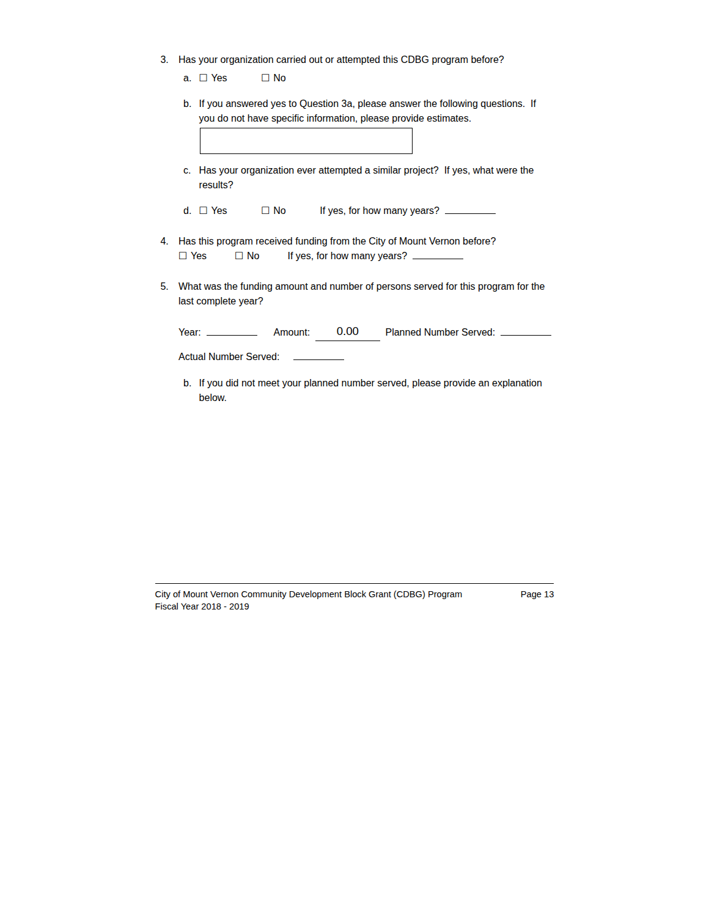Has your organization carried out or attempted this CDBG program before?
☐Yes ☐No
If you answered yes to Question 3a, please answer the following questions. If you do not have specific information, please provide estimates.
Has your organization ever attempted a similar project? If yes, what were the results?
☐Yes ☐No If yes, for how many years?
Has this program received funding from the City of Mount Vernon before?
☐Yes ☐No If yes, for how many years?
What was the funding amount and number of persons served for this program for the last complete year?
Year: Amount: 0.00 Planned Number Served:
Actual Number Served:
If you did not meet your planned number served, please provide an explanation below.
City of Mount Vernon Community Development Block Grant (CDBG) Program
Page 13
Fiscal Year 2018 - 2019